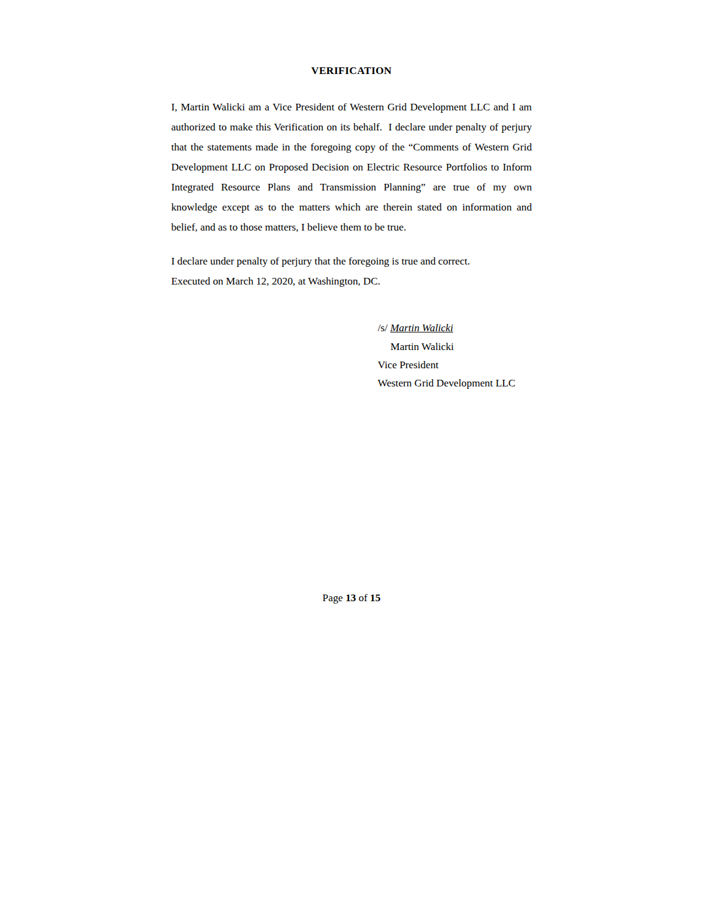VERIFICATION
I, Martin Walicki am a Vice President of Western Grid Development LLC and I am authorized to make this Verification on its behalf. I declare under penalty of perjury that the statements made in the foregoing copy of the “Comments of Western Grid Development LLC on Proposed Decision on Electric Resource Portfolios to Inform Integrated Resource Plans and Transmission Planning” are true of my own knowledge except as to the matters which are therein stated on information and belief, and as to those matters, I believe them to be true.
I declare under penalty of perjury that the foregoing is true and correct.
Executed on March 12, 2020, at Washington, DC.
/s/ Martin Walicki
Martin Walicki
Vice President
Western Grid Development LLC
Page 13 of 15